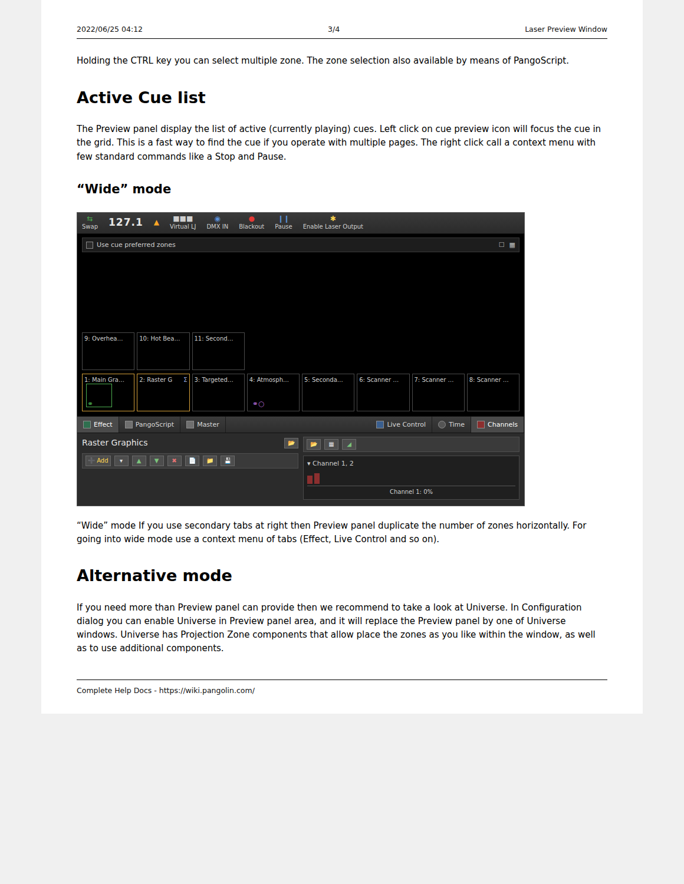2022/06/25 04:12
3/4
Laser Preview Window
Holding the CTRL key you can select multiple zone. The zone selection also available by means of PangoScript.
Active Cue list
The Preview panel display the list of active (currently playing) cues. Left click on cue preview icon will focus the cue in the grid. This is a fast way to find the cue if you operate with multiple pages. The right click call a context menu with few standard commands like a Stop and Pause.
“Wide” mode
⇆Swap
127.1
▲
■■■Virtual LJ
◉DMX IN
●Blackout
❙❙Pause
✱Enable Laser Output
Use cue preferred zones
☐▦
9: Overhea…
10: Hot Bea…
11: Second…
1: Main Gra… ⚭
2: Raster G Σ
3: Targeted…
4: Atmosph… ⚭○
5: Seconda…
6: Scanner …
7: Scanner …
8: Scanner …
Effect
PangoScript
Master
Live Control
Time
Channels
Raster Graphics📂
➕ Add ▾ ▲ ▼ ✖ 📄 📁 💾
📂 ▦ ◢
▾ Channel 1, 2
Channel 1: 0%
“Wide” mode If you use secondary tabs at right then Preview panel duplicate the number of zones horizontally. For going into wide mode use a context menu of tabs (Effect, Live Control and so on).
Alternative mode
If you need more than Preview panel can provide then we recommend to take a look at Universe. In Configuration dialog you can enable Universe in Preview panel area, and it will replace the Preview panel by one of Universe windows. Universe has Projection Zone components that allow place the zones as you like within the window, as well as to use additional components.
Complete Help Docs - https://wiki.pangolin.com/